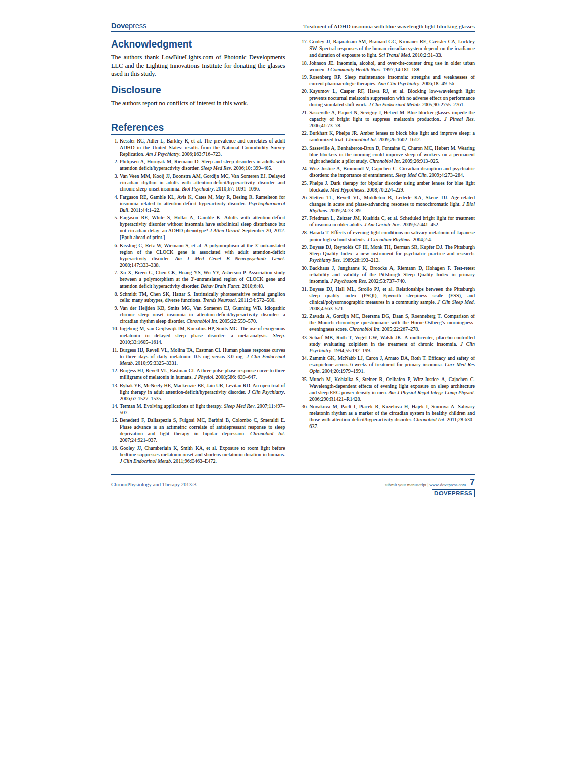Dovepress
Treatment of ADHD insomnia with blue wavelength light-blocking glasses
Acknowledgment
The authors thank LowBlueLights.com of Photonic Developments LLC and the Lighting Innovations Institute for donating the glasses used in this study.
Disclosure
The authors report no conflicts of interest in this work.
References
Kessler RC, Adler L, Barkley R, et al. The prevalence and correlates of adult ADHD in the United States: results from the National Comorbidity Survey Replication. Am J Psychiatry. 2006;163:716–723.
Philipsen A, Hornyak M, Riemann D. Sleep and sleep disorders in adults with attention deficit/hyperactivity disorder. Sleep Med Rev. 2006;10: 399–405.
Van Veen MM, Kooij JJ, Boonstra AM, Gordijn MC, Van Someren EJ. Delayed circadian rhythm in adults with attention-deficit/hyperactivity disorder and chronic sleep-onset insomnia. Biol Psychiatry. 2010;67: 1091–1096.
Fargason RE, Gamble KL, Avis K, Cates M, May R, Besing R. Ramelteon for insomnia related to attention-deficit hyperactivity disorder. Psychopharmacol Bull. 2011;44:1–22.
Fargason RE, White S, Hollar A, Gamble K. Adults with attention-deficit hyperactivity disorder without insomnia have subclinical sleep disturbance but not circadian delay: an ADHD phenotype? J Atten Disord. September 20, 2012. [Epub ahead of print.]
Kissling C, Retz W, Wiemann S, et al. A polymorphism at the 3′-untranslated region of the CLOCK gene is associated with adult attention-deficit hyperactivity disorder. Am J Med Genet B Neuropsychiatr Genet. 2008;147:333–338.
Xu X, Breen G, Chen CK, Huang YS, Wu YY, Asherson P. Association study between a polymorphism at the 3′-untranslated region of CLOCK gene and attention deficit hyperactivity disorder. Behav Brain Funct. 2010;6:48.
Schmidt TM, Chen SK, Hattar S. Intrinsically photosensitive retinal ganglion cells: many subtypes, diverse functions. Trends Neurosci. 2011;34:572–580.
Van der Heijden KB, Smits MG, Van Someren EJ, Gunning WB. Idiopathic chronic sleep onset insomnia in attention-deficit/hyperactivity disorder: a circadian rhythm sleep disorder. Chronobiol Int. 2005;22:559–570.
Ingeborg M, van Geijlswijk IM, Korzilius HP, Smits MG. The use of exogenous melatonin in delayed sleep phase disorder: a meta-analysis. Sleep. 2010;33:1605–1614.
Burgess HJ, Revell VL, Molina TA, Eastman CI. Human phase response curves to three days of daily melatonin: 0.5 mg versus 3.0 mg. J Clin Endocrinol Metab. 2010;95:3325–3331.
Burgess HJ, Revell VL, Eastman CI. A three pulse phase response curve to three milligrams of melatonin in humans. J Physiol. 2008;586: 639–647.
Rybak YE, McNeely HE, Mackenzie BE, Jain UR, Levitan RD. An open trial of light therapy in adult attention-deficit/hyperactivity disorder. J Clin Psychiatry. 2006;67:1527–1535.
Terman M. Evolving applications of light therapy. Sleep Med Rev. 2007;11:497–507.
Benedetti F, Dallaspezia S, Fulgosi MC, Barbini B, Colombo C, Smeraldi E. Phase advance is an actimetric correlate of antidepressant response to sleep deprivation and light therapy in bipolar depression. Chronobiol Int. 2007;24:921–937.
Gooley JJ, Chamberlain K, Smith KA, et al. Exposure to room light before bedtime suppresses melatonin onset and shortens melatonin duration in humans. J Clin Endocrinol Metab. 2011;96:E463–E472.
Gooley JJ, Rajaratnam SM, Brainard GC, Kronauer RE, Czeisler CA, Lockley SW. Spectral responses of the human circadian system depend on the irradiance and duration of exposure to light. Sci Transl Med. 2010;2:31–33.
Johnson JE. Insomnia, alcohol, and over-the-counter drug use in older urban women. J Community Health Nurs. 1997;14:181–188.
Rosenberg RP. Sleep maintenance insomnia: strengths and weaknesses of current pharmacologic therapies. Ann Clin Psychiatry. 2006;18: 49–56.
Kayumov L, Casper RF, Hawa RJ, et al. Blocking low-wavelength light prevents nocturnal melatonin suppression with no adverse effect on performance during simulated shift work. J Clin Endocrinol Metab. 2005;90:2755–2761.
Sasseville A, Paquet N, Sevigny J, Hebert M. Blue blocker glasses impede the capacity of bright light to suppress melatonin production. J Pineal Res. 2006;41:73–78.
Burkhart K, Phelps JR. Amber lenses to block blue light and improve sleep: a randomized trial. Chronobiol Int. 2009;26:1602–1612.
Sasseville A, Benhaberou-Brun D, Fontaine C, Charon MC, Hebert M. Wearing blue-blockers in the morning could improve sleep of workers on a permanent night schedule: a pilot study. Chronobiol Int. 2009;26:913–925.
Wirz-Justice A, Bromundt V, Cajochen C. Circadian disruption and psychiatric disorders: the importance of entrainment. Sleep Med Clin. 2009;4:273–284.
Phelps J. Dark therapy for bipolar disorder using amber lenses for blue light blockade. Med Hypotheses. 2008;70:224–229.
Sletten TL, Revell VL, Middleton B, Lederle KA, Skene DJ. Age-related changes in acute and phase-advancing resonses to monochromatic light. J Biol Rhythms. 2009;24:73–89.
Friedman L, Zeitzer JM, Kushida C, et al. Scheduled bright light for treatment of insomia in older adults. J Am Geriatr Soc. 2009;57:441–452.
Harada T. Effects of evening light conditions on salivary melatonin of Japanese junior high school students. J Circadian Rhythms. 2004;2:4.
Buysse DJ, Reynolds CF III, Monk TH, Berman SR, Kupfer DJ. The Pittsburgh Sleep Quality Index: a new instrument for psychiatric practice and research. Psychiatry Res. 1989;28:193–213.
Backhaus J, Junghanns K, Broocks A, Riemann D, Hohagen F. Test-retest reliability and validity of the Pittsburgh Sleep Quality Index in primary insomnia. J Psychosom Res. 2002;53:737–740.
Buysse DJ, Hall ML, Strollo PJ, et al. Relationships between the Pittsburgh sleep quality index (PSQI), Epworth sleepiness scale (ESS), and clinical/polysomnographic measures in a community sample. J Clin Sleep Med. 2008;4:563–571.
Zavada A, Gordijn MC, Beersma DG, Daan S, Roenneberg T. Comparison of the Munich chronotype questionnaire with the Horne-Ostberg’s morningness-eveningness score. Chronobiol Int. 2005;22:267–278.
Scharf MB, Roth T, Vogel GW, Walsh JK. A multicenter, placebo-controlled study evaluating zolpidem in the treatment of chronic insomnia. J Clin Psychiatry. 1994;55:192–199.
Zammit GK, McNabb LJ, Caron J, Amato DA, Roth T. Efficacy and safety of eszopiclone across 6-weeks of treatment for primary insomnia. Curr Med Res Opin. 2004;20:1979–1991.
Munch M, Kobialka S, Steiner R, Oelhafen P, Wirz-Justice A, Cajochen C. Wavelength-dependent effects of evening light exposure on sleep architecture and sleep EEG power density in men. Am J Physiol Regul Integr Comp Physiol. 2006;290:R1421–R1428.
Novakova M, Paclt I, Ptacek R, Kuzelova H, Hajek I, Sumova A. Salivary melatonin rhythm as a marker of the circadian system in healthy children and those with attention-deficit/hyperactivity disorder. Chronobiol Int. 2011;28:630–637.
ChronoPhysiology and Therapy 2013:3
submit your manuscript | www.dovepress.com
7
DOVEPRESS